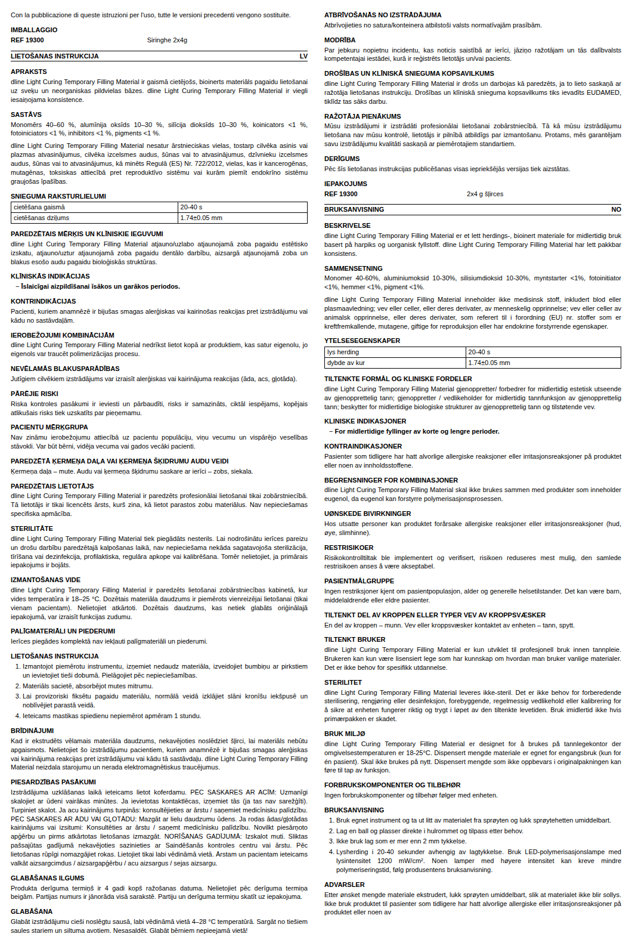Con la pubblicazione di queste istruzioni per l'uso, tutte le versioni precedenti vengono sostituite.
IMBALLAGGIO
| REF 19300 | Siringhe 2x4g |
LIETOŠANAS INSTRUKCIJA LV
APRAKSTS
dline Light Curing Temporary Filling Material ir gaismā cietējošs, bioinerts materiāls pagaidu lietošanai uz sveķu un neorganiskas pildvielas bāzes. dline Light Curing Temporary Filling Material ir viegli iesaiņojama konsistence.
SASTĀVS
Monomērs 40–60 %, alumīnija oksīds 10–30 %, silīcija dioksīds 10–30 %, koinicators <1 %, fotoiniciators <1 %, inhibitors <1 %, pigments <1 %.
dline Light Curing Temporary Filling Material nesatur ārstnieciskas vielas, tostarp cilvēka asinis vai plazmas atvasinājumus, cilvēka izcelsmes audus, šūnas vai to atvasinājumus, dzīvnieku izcelsmes audus, šūnas vai to atvasinājumus, kā minēts Regulā (ES) Nr. 722/2012, vielas, kas ir kancerogēnas, mutagēnas, toksiskas attiecībā pret reproduktīvo sistēmu vai kurām piemīt endokrīno sistēmu graujošas īpašības.
SNIEGUMA RAKSTURLIELUMI
| cietēšana gaismā | 20-40 s |
| cietēšanas dziļums | 1.74±0.05 mm |
PAREDZĒTAIS MĒRĶIS UN KLĪNISKIE IEGUVUMI
dline Light Curing Temporary Filling Material atjauno/uzlabo atjaunojamā zoba pagaidu estētisko izskatu, atjauno/uztur atjaunojamā zoba pagaidu dentālo darbību, aizsargā atjaunojamā zoba un blakus esošo audu pagaidu bioloģiskās struktūras.
KLĪNISKĀS INDIKĀCIJAS
− Īslaicīgai aizpildīšanai īsākos un garākos periodos.
KONTRINDIKĀCIJAS
Pacienti, kuriem anamnēzē ir bijušas smagas alerģiskas vai kairinošas reakcijas pret izstrādājumu vai kādu no sastāvdaļām.
IEROBEŽOJUMI KOMBINĀCIJĀM
dline Light Curing Temporary Filling Material nedrīkst lietot kopā ar produktiem, kas satur eigenolu, jo eigenols var traucēt polimerizācijas procesu.
NEVĒLAMĀS BLAKUSPARĀDĪBAS
Jutīgiem cilvēkiem izstrādājums var izraisīt alerģiskas vai kairinājuma reakcijas (āda, acs, gļotāda).
PĀRĒJIE RISKI
Riska kontroles pasākumi ir ieviesti un pārbaudīti, risks ir samazināts, ciktāl iespējams, kopējais atlikušais risks tiek uzskatīts par pieņemamu.
PACIENTU MĒRĶGRUPA
Nav zināmu ierobežojumu attiecībā uz pacientu populāciju, viņu vecumu un vispārējo veselības stāvokli. Var būt bērni, vidēja vecuma vai gados vecāki pacienti.
PAREDZĒTĀ ĶERMEŅA DAĻA VAI ĶERMEŅA ŠĶIDRUMU AUDU VEIDI
Ķermeņa daļa – mute. Audu vai ķermeņa šķidrumu saskare ar ierīci – zobs, siekala.
PAREDZĒTAIS LIETOTĀJS
dline Light Curing Temporary Filling Material ir paredzēts profesionālai lietošanai tikai zobārstniecībā. Tā lietotājs ir tikai licencēts ārsts, kurš zina, kā lietot parastos zobu materiālus. Nav nepieciešamas specifiska apmācība.
STERILITĀTE
dline Light Curing Temporary Filling Material tiek piegādāts nesterils. Lai nodrošinātu ierīces pareizu un drošu darbību paredzētajā kalpošanas laikā, nav nepieciešama nekāda sagatavojoša sterilizācija, tīrīšana vai dezinfekcija, profilaktiska, regulāra apkope vai kalibrēšana. Tomēr nelietojiet, ja primārais iepakojums ir bojāts.
IZMANTOŠANAS VIDE
dline Light Curing Temporary Filling Material ir paredzēts lietošanai zobārstniecības kabinetā, kur vides temperatūra ir 18–25 °C. Dozētais materiāla daudzums ir piemērots vienreizējai lietošanai (tikai vienam pacientam). Nelietojiet atkārtoti. Dozētais daudzums, kas netiek glabāts oriģinālajā iepakojumā, var izraisīt funkcijas zudumu.
PALĪGMATERIĀLI UN PIEDERUMI
Ierīces piegādes komplektā nav iekļauti palīgmateriāli un piederumi.
LIETOŠANAS INSTRUKCIJA
Izmantojot piemērotu instrumentu, izņemiet nedaudz materiāla, izveidojiet bumbiņu ar pirkstiem un ievietojiet tieši dobumā. Pielāgojiet pēc nepieciešamības.
Materiāls sacietē, absorbējot mutes mitrumu.
Lai provizoriski fiksētu pagaidu materiālu, normālā veidā izklājiet slāni kronīšu iekšpusē un noblīvējiet parastā veidā.
Ieteicams mastikas spiedienu nepiemērot apmēram 1 stundu.
BRĪDINĀJUMI
Kad ir ekstrudēts vēlamais materiāla daudzums, nekavējoties noslēdziet šļirci, lai materiāls nebūtu apgaismots. Nelietojiet šo izstrādājumu pacientiem, kuriem anamnēzē ir bijušas smagas alerģiskas vai kairinājuma reakcijas pret izstrādājumu vai kādu tā sastāvdaļu. dline Light Curing Temporary Filling Material neizdala starojumu un nerada elektromagnētiskus traucējumus.
PIESARDZĪBAS PASĀKUMI
Izstrādājuma uzklāšanas laikā ieteicams lietot koferdamu. PĒC SASKARES AR ACĪM: Uzmanīgi skalojiet ar ūdeni vairākas minūtes. Ja ievietotas kontaktlēcas, izņemiet tās (ja tas nav sarežģīti). Turpiniet skalot. Ja acu kairinājums turpinās: konsultējieties ar ārstu / saņemiet medicīnisku palīdzību. PĒC SASKARES AR ĀDU VAI GĻOTĀDU: Mazgāt ar lielu daudzumu ūdens. Ja rodas ādas/gļotādas kairinājums vai izsitumi: Konsultēties ar ārstu / saņemt medicīnisku palīdzību. Novilkt piesārņoto apģērbu un pirms atkārtotas lietošanas izmazgāt. NORĪŠANAS GADĪJUMĀ: Izskalot muti. Sliktas pašsajūtas gadījumā nekavējoties sazinieties ar Saindēšanās kontroles centru vai ārstu. Pēc lietošanas rūpīgi nomazgājiet rokas. Lietojiet tikai labi vēdināmā vietā. Ārstam un pacientam ieteicams valkāt aizsargcimdus / aizsargapģērbu / acu aizsargus / sejas aizsargu.
GLABĀŠANAS ILGUMS
Produkta derīguma termiņš ir 4 gadi kopš ražošanas datuma. Nelietojiet pēc derīguma termiņa beigām. Partijas numurs ir jānorāda visā sarakstē. Partiju un derīguma termiņu skatīt uz iepakojuma.
GLABĀŠANA
Glabāt izstrādājumu cieši noslēgtu sausā, labi vēdināmā vietā 4–28 °C temperatūrā. Sargāt no tiešiem saules stariem un siltuma avotiem. Nesasaldēt. Glabāt bērniem nepieejamā vietā!
ATBRĪVOŠANĀS NO IZSTRĀDĀJUMA
Atbrīvojieties no satura/konteinera atbilstoši valsts normatīvajām prasībām.
MODRĪBA
Par jebkuru nopietnu incidentu, kas noticis saistībā ar ierīci, jāziņo ražotājam un tās dalībvalsts kompetentajai iestādei, kurā ir reģistrēts lietotājs un/vai pacients.
DROŠĪBAS UN KLĪNISKĀ SNIEGUMA KOPSAVILKUMS
dline Light Curing Temporary Filling Material ir drošs un darbojas kā paredzēts, ja to lieto saskaņā ar ražotāja lietošanas instrukciju. Drošības un klīniskā snieguma kopsavilkums tiks ievadīts EUDAMED, tiklīdz tas sāks darbu.
RAŽOTĀJA PIENĀKUMS
Mūsu izstrādājumi ir izstrādāti profesionālai lietošanai zobārstniecībā. Tā kā mūsu izstrādājumu lietošana nav mūsu kontrolē, lietotājs ir pilnībā atbildīgs par izmantošanu. Protams, mēs garantējam savu izstrādājumu kvalitāti saskaņā ar piemērotajiem standartiem.
DERĪGUMS
Pēc šīs lietošanas instrukcijas publicēšanas visas iepriekšējās versijas tiek aizstātas.
IEPAKOJUMS
| REF 19300 | 2x4 g šļirces |
BRUKSANVISNING NO
BESKRIVELSE
dline Light Curing Temporary Filling Material er et lett herdings-, bioinert materiale for midlertidig bruk basert på harpiks og uorganisk fyllstoff. dline Light Curing Temporary Filling Material har lett pakkbar konsistens.
SAMMENSETNING
Monomer 40-60%, aluminiumoksid 10-30%, silisiumdioksid 10-30%, myntstarter <1%, fotoinitiator <1%, hemmer <1%, pigment <1%.
dline Light Curing Temporary Filling Material inneholder ikke medisinsk stoff, inkludert blod eller plasmaavledning; vev eller celler, eller deres derivater, av menneskelig opprinnelse; vev eller celler av animalsk opprinnelse, eller deres derivater, som referert til i forordning (EU) nr. stoffer som er kreftfremkallende, mutagene, giftige for reproduksjon eller har endokrine forstyrrende egenskaper.
YTELSESEGENSKAPER
| lys herding | 20-40 s |
| dybde av kur | 1.74±0.05 mm |
TILTENKTE FORMÅL OG KLINISKE FORDELER
dline Light Curing Temporary Filling Material gjenoppretter/ forbedrer for midlertidig estetisk utseende av gjenopprettelig tann; gjenoppretter / vedlikeholder for midlertidig tannfunksjon av gjenopprettelig tann; beskytter for midlertidige biologiske strukturer av gjenopprettelig tann og tilstøtende vev.
KLINISKE INDIKASJONER
− For midlertidige fyllinger av korte og lengre perioder.
KONTRAINDIKASJONER
Pasienter som tidligere har hatt alvorlige allergiske reaksjoner eller irritasjonsreaksjoner på produktet eller noen av innholdsstoffene.
BEGRENSNINGER FOR KOMBINASJONER
dline Light Curing Temporary Filling Material skal ikke brukes sammen med produkter som inneholder eugenol, da eugenol kan forstyrre polymerisasjonsprosessen.
UØNSKEDE BIVIRKNINGER
Hos utsatte personer kan produktet forårsake allergiske reaksjoner eller irritasjonsreaksjoner (hud, øye, slimhinne).
RESTRISIKOER
Risikokontrolltiltak ble implementert og verifisert, risikoen reduseres mest mulig, den samlede restrisikoen anses å være akseptabel.
PASIENTMÅLGRUPPE
Ingen restriksjoner kjent om pasientpopulasjon, alder og generelle helsetilstander. Det kan være barn, middelaldrende eller eldre pasienter.
TILTENKT DEL AV KROPPEN ELLER TYPER VEV AV KROPPSVÆSKER
En del av kroppen – munn. Vev eller kroppsvæsker kontaktet av enheten – tann, spytt.
TILTENKT BRUKER
dline Light Curing Temporary Filling Material er kun utviklet til profesjonell bruk innen tannpleie. Brukeren kan kun være lisensiert lege som har kunnskap om hvordan man bruker vanlige materialer. Det er ikke behov for spesifikk utdannelse.
STERILITET
dline Light Curing Temporary Filling Material leveres ikke-steril. Det er ikke behov for forberedende sterilisering, rengjøring eller desinfeksjon, forebyggende, regelmessig vedlikehold eller kalibrering for å sikre at enheten fungerer riktig og trygt i løpet av den tiltenkte levetiden. Bruk imidlertid ikke hvis primærpakken er skadet.
BRUK MILJØ
dline Light Curing Temporary Filling Material er designet for å brukes på tannlegekontor der omgivelsestemperaturen er 18-25°C. Dispensert mengde materiale er egnet for engangsbruk (kun for én pasient). Skal ikke brukes på nytt. Dispensert mengde som ikke oppbevars i originalpakningen kan føre til tap av funksjon.
FORBRUKSKOMPONENTER OG TILBEHØR
Ingen forbrukskomponenter og tilbehør følger med enheten.
BRUKSANVISNING
Bruk egnet instrument og ta ut litt av materialet fra sprøyten og lukk sprøytehetten umiddelbart.
Lag en ball og plasser direkte i hulrommet og tilpass etter behov.
Ikke bruk lag som er mer enn 2 mm tykkelse.
Lysherding i 20-40 sekunder avhengig av lagtykkelse. Bruk LED-polymerisasjonslampe med lysintensitet 1200 mW/cm². Noen lamper med høyere intensitet kan kreve mindre polymeriseringstid, følg produsentens bruksanvisning.
ADVARSLER
Etter ønsket mengde materiale ekstrudert, lukk sprøyten umiddelbart, slik at materialet ikke blir sollys. Ikke bruk produktet til pasienter som tidligere har hatt alvorlige allergiske eller irritasjonsreaksjoner på produktet eller noen av